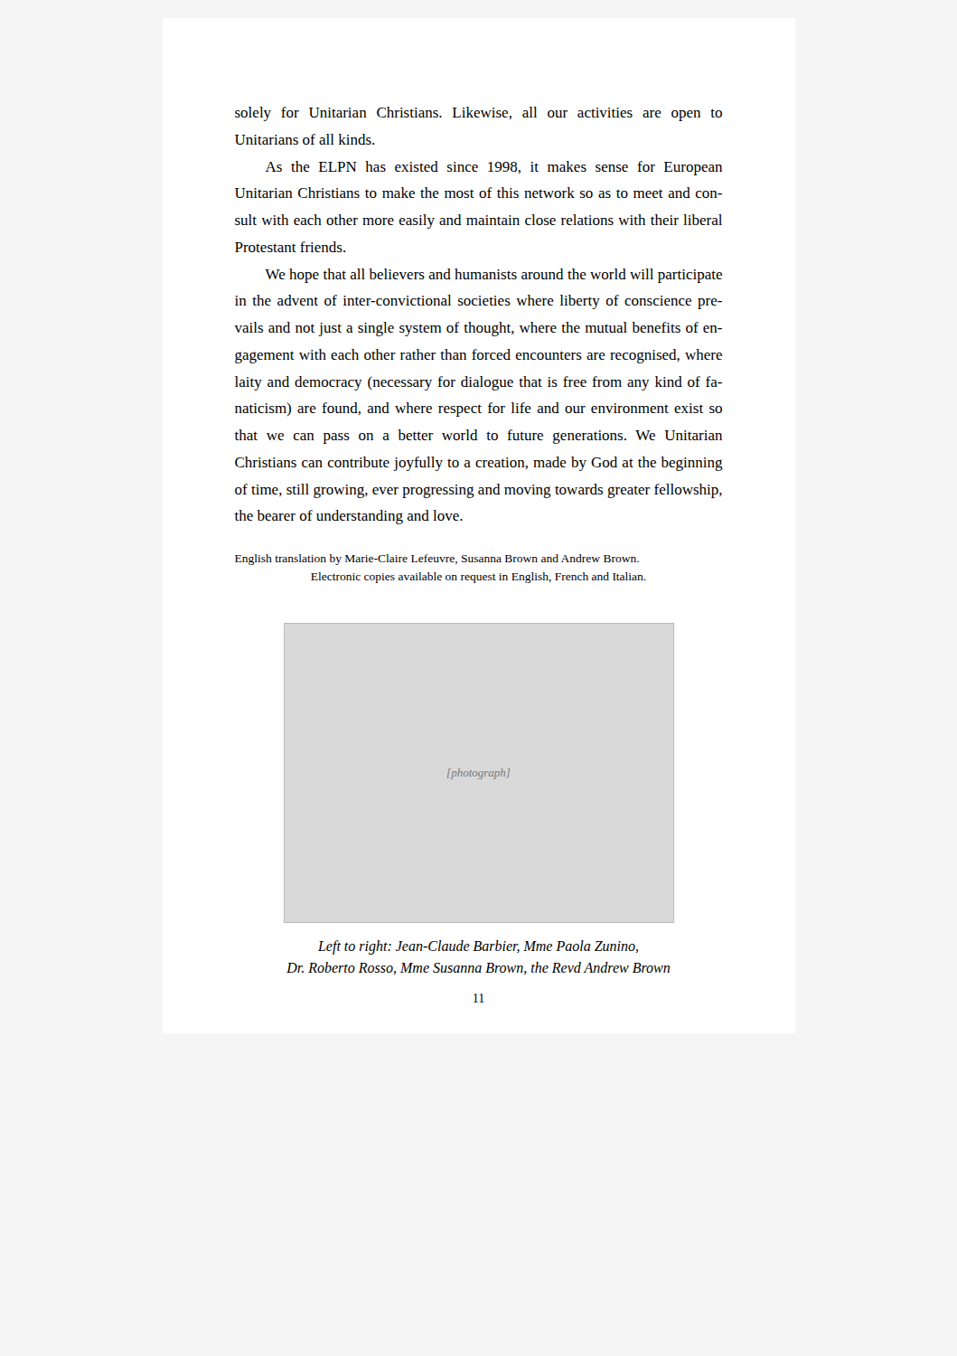solely for Unitarian Christians. Likewise, all our activities are open to Unitarians of all kinds.
As the ELPN has existed since 1998, it makes sense for European Unitarian Christians to make the most of this network so as to meet and consult with each other more easily and maintain close relations with their liberal Protestant friends.
We hope that all believers and humanists around the world will participate in the advent of inter-convictional societies where liberty of conscience prevails and not just a single system of thought, where the mutual benefits of engagement with each other rather than forced encounters are recognised, where laity and democracy (necessary for dialogue that is free from any kind of fanaticism) are found, and where respect for life and our environment exist so that we can pass on a better world to future generations. We Unitarian Christians can contribute joyfully to a creation, made by God at the beginning of time, still growing, ever progressing and moving towards greater fellowship, the bearer of understanding and love.
English translation by Marie-Claire Lefeuvre, Susanna Brown and Andrew Brown. Electronic copies available on request in English, French and Italian.
[photograph]
Left to right: Jean-Claude Barbier, Mme Paola Zunino,
Dr. Roberto Rosso, Mme Susanna Brown, the Revd Andrew Brown
11